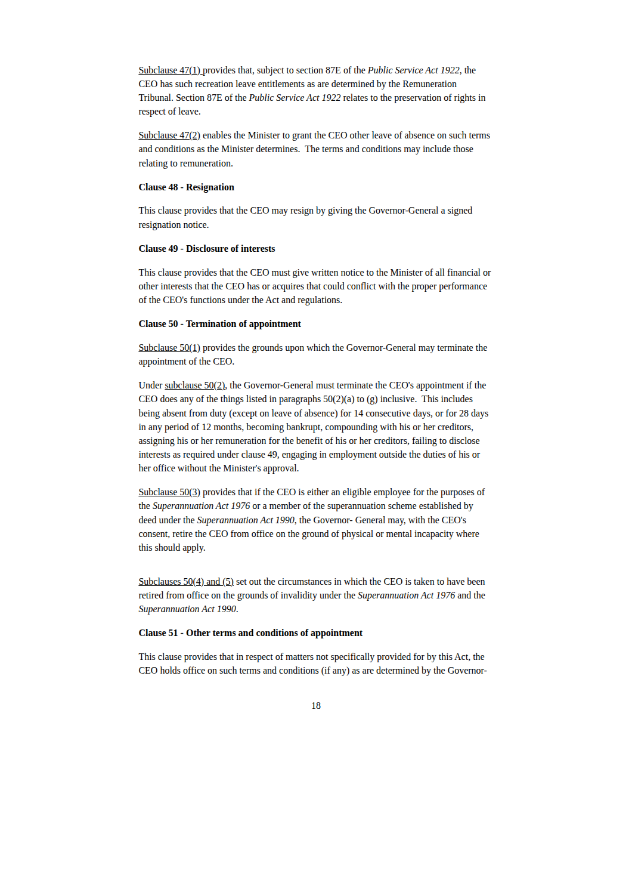Subclause 47(1) provides that, subject to section 87E of the Public Service Act 1922, the CEO has such recreation leave entitlements as are determined by the Remuneration Tribunal. Section 87E of the Public Service Act 1922 relates to the preservation of rights in respect of leave.
Subclause 47(2) enables the Minister to grant the CEO other leave of absence on such terms and conditions as the Minister determines. The terms and conditions may include those relating to remuneration.
Clause 48 - Resignation
This clause provides that the CEO may resign by giving the Governor-General a signed resignation notice.
Clause 49 - Disclosure of interests
This clause provides that the CEO must give written notice to the Minister of all financial or other interests that the CEO has or acquires that could conflict with the proper performance of the CEO's functions under the Act and regulations.
Clause 50 - Termination of appointment
Subclause 50(1) provides the grounds upon which the Governor-General may terminate the appointment of the CEO.
Under subclause 50(2), the Governor-General must terminate the CEO's appointment if the CEO does any of the things listed in paragraphs 50(2)(a) to (g) inclusive. This includes being absent from duty (except on leave of absence) for 14 consecutive days, or for 28 days in any period of 12 months, becoming bankrupt, compounding with his or her creditors, assigning his or her remuneration for the benefit of his or her creditors, failing to disclose interests as required under clause 49, engaging in employment outside the duties of his or her office without the Minister's approval.
Subclause 50(3) provides that if the CEO is either an eligible employee for the purposes of the Superannuation Act 1976 or a member of the superannuation scheme established by deed under the Superannuation Act 1990, the Governor- General may, with the CEO's consent, retire the CEO from office on the ground of physical or mental incapacity where this should apply.
Subclauses 50(4) and (5) set out the circumstances in which the CEO is taken to have been retired from office on the grounds of invalidity under the Superannuation Act 1976 and the Superannuation Act 1990.
Clause 51 - Other terms and conditions of appointment
This clause provides that in respect of matters not specifically provided for by this Act, the CEO holds office on such terms and conditions (if any) as are determined by the Governor-
18